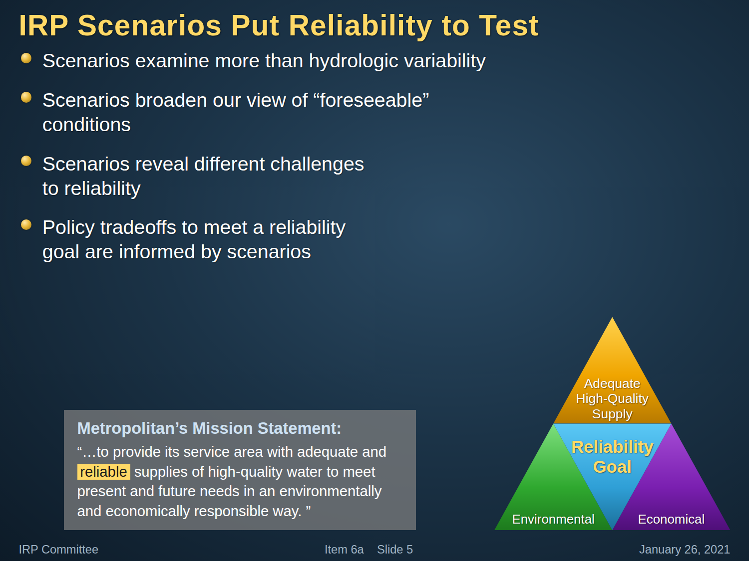IRP Scenarios Put Reliability to Test
Scenarios examine more than hydrologic variability
Scenarios broaden our view of “foreseeable” conditions
Scenarios reveal different challenges
to reliability
Policy tradeoffs to meet a reliability
goal are informed by scenarios
Metropolitan’s Mission Statement:
“…to provide its service area with adequate and reliable supplies of high-quality water to meet present and future needs in an environmentally and economically responsible way. ”
Adequate
High-Quality
Supply
Reliability
Goal
Environmental
Economical
IRP Committee Item 6a Slide 5 January 26, 2021